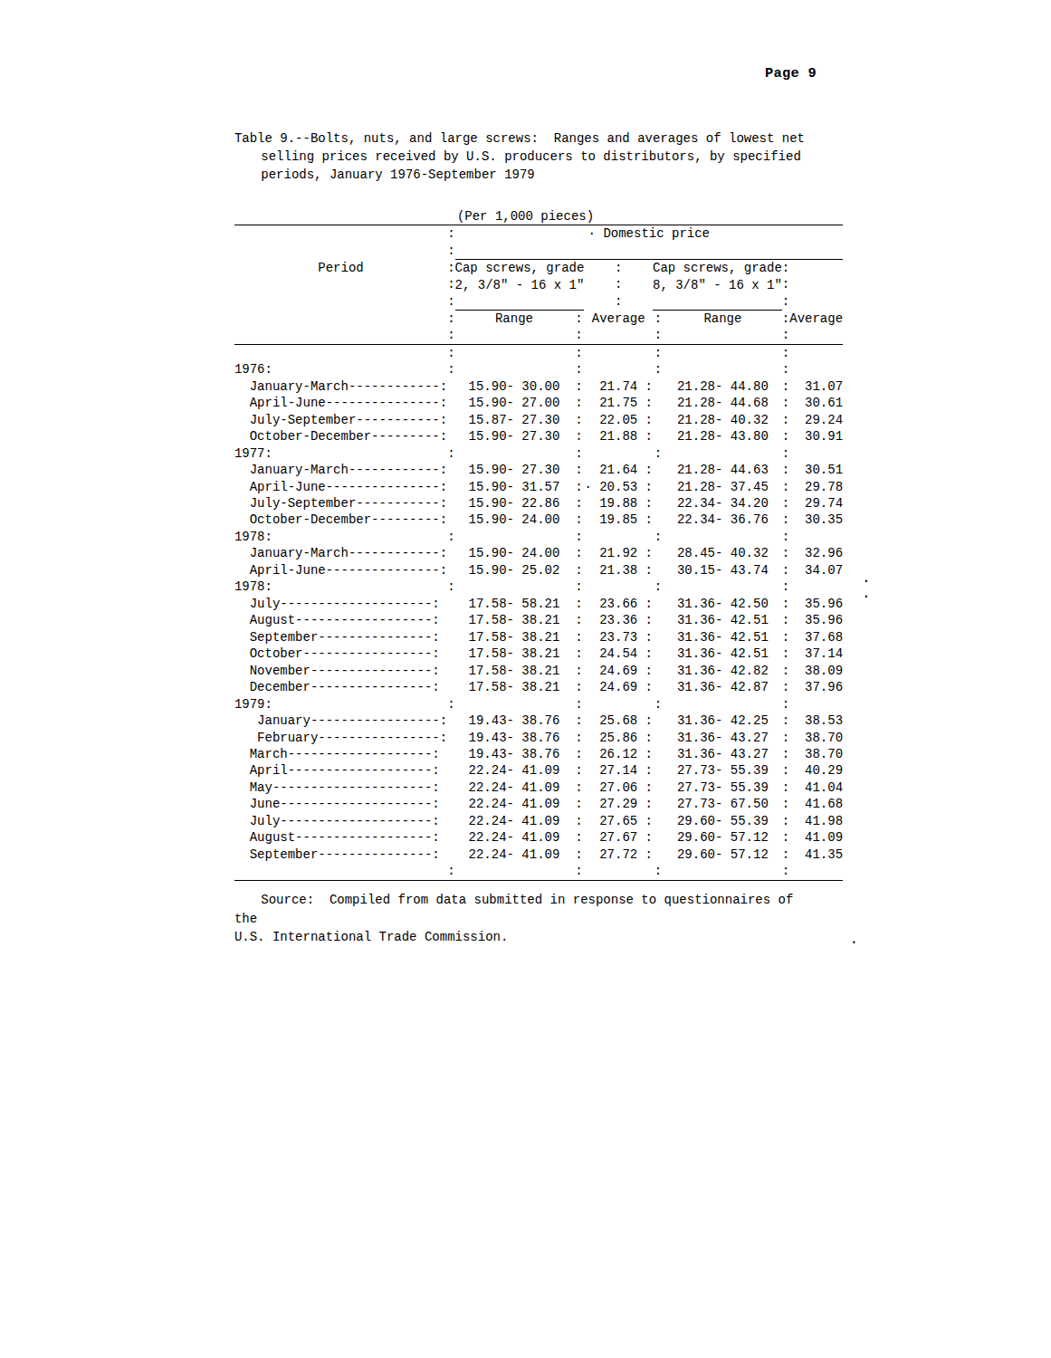Page 9
Table 9.--Bolts, nuts, and large screws: Ranges and averages of lowest net selling prices received by U.S. producers to distributors, by specified periods, January 1976-September 1979
(Per 1,000 pieces)
| | : | · Domestic price |
| | : | |
| Period | : | Cap screws, grade | : | Cap screws, grade | : | |
| | : | 2, 3/8" - 16 x 1" | : | 8, 3/8" - 16 x 1" | : | |
| | : | | : | | : | |
| | : | Range | : | Average | : | Range | : | Average |
| | : | | : | | : | | : | |
| | : | | : | | : | | : | |
| 1976: | : | | : | | : | | : | |
| January-March------------: | | 15.90- 30.00 | : | 21.74 : | | 21.28- 44.80 | : | 31.07 |
| April-June---------------: | | 15.90- 27.00 | : | 21.75 : | | 21.28- 44.68 | : | 30.61 |
| July-September-----------: | | 15.87- 27.30 | : | 22.05 : | | 21.28- 40.32 | : | 29.24 |
| October-December---------: | | 15.90- 27.30 | : | 21.88 : | | 21.28- 43.80 | : | 30.91 |
| 1977: | : | | : | | : | | : | |
| January-March------------: | | 15.90- 27.30 | : | 21.64 : | | 21.28- 44.63 | : | 30.51 |
| April-June---------------: | | 15.90- 31.57 | : | · 20.53 : | | 21.28- 37.45 | : | 29.78 |
| July-September-----------: | | 15.90- 22.86 | : | 19.88 : | | 22.34- 34.20 | : | 29.74 |
| October-December---------: | | 15.90- 24.00 | : | 19.85 : | | 22.34- 36.76 | : | 30.35 |
| 1978: | : | | : | | : | | : | |
| January-March------------: | | 15.90- 24.00 | : | 21.92 : | | 28.45- 40.32 | : | 32.96 |
| April-June---------------: | | 15.90- 25.02 | : | 21.38 : | | 30.15- 43.74 | : | 34.07 |
| 1978: | : | | : | | : | | : | |
| July--------------------: | | 17.58- 58.21 | : | 23.66 : | | 31.36- 42.50 | : | 35.96 |
| August------------------: | | 17.58- 38.21 | : | 23.36 : | | 31.36- 42.51 | : | 35.96 |
| September---------------: | | 17.58- 38.21 | : | 23.73 : | | 31.36- 42.51 | : | 37.68 |
| October-----------------: | | 17.58- 38.21 | : | 24.54 : | | 31.36- 42.51 | : | 37.14 |
| November----------------: | | 17.58- 38.21 | : | 24.69 : | | 31.36- 42.82 | : | 38.09 |
| December----------------: | | 17.58- 38.21 | : | 24.69 : | | 31.36- 42.87 | : | 37.96 |
| 1979: | : | | : | | : | | : | |
| January-----------------: | | 19.43- 38.76 | : | 25.68 : | | 31.36- 42.25 | : | 38.53 |
| February----------------: | | 19.43- 38.76 | : | 25.86 : | | 31.36- 43.27 | : | 38.70 |
| March-------------------: | | 19.43- 38.76 | : | 26.12 : | | 31.36- 43.27 | : | 38.70 |
| April-------------------: | | 22.24- 41.09 | : | 27.14 : | | 27.73- 55.39 | : | 40.29 |
| May---------------------: | | 22.24- 41.09 | : | 27.06 : | | 27.73- 55.39 | : | 41.04 |
| June--------------------: | | 22.24- 41.09 | : | 27.29 : | | 27.73- 67.50 | : | 41.68 |
| July--------------------: | | 22.24- 41.09 | : | 27.65 : | | 29.60- 55.39 | : | 41.98 |
| August------------------: | | 22.24- 41.09 | : | 27.67 : | | 29.60- 57.12 | : | 41.09 |
| September---------------: | | 22.24- 41.09 | : | 27.72 : | | 29.60- 57.12 | : | 41.35 |
| | : | | : | | : | | : | |
Source: Compiled from data submitted in response to questionnaires of the U.S. International Trade Commission.
· ·
·